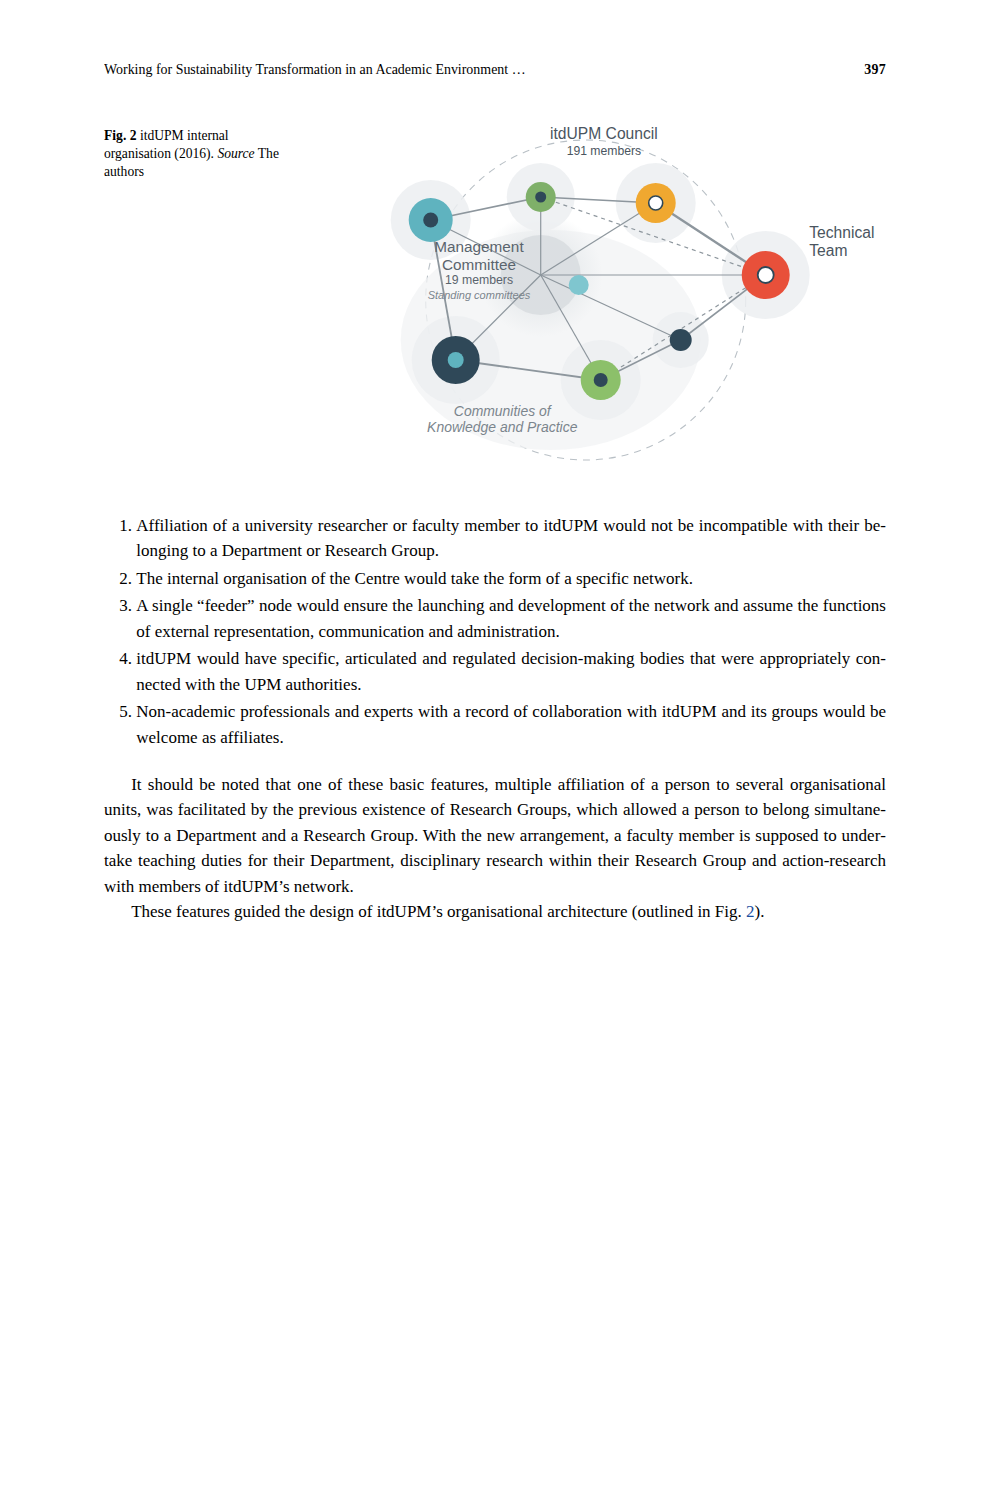Working for Sustainability Transformation in an Academic Environment …
397
Fig. 2 itdUPM internal organisation (2016). Source The authors
itdUPM Council191 members
Management
Committee19 members Standing committees
Technical
Team
Communities of
Knowledge and Practice
Affiliation of a university researcher or faculty member to itdUPM would not be incompatible with their belonging to a Department or Research Group.
The internal organisation of the Centre would take the form of a specific network.
A single “feeder” node would ensure the launching and development of the network and assume the functions of external representation, communication and administration.
itdUPM would have specific, articulated and regulated decision-making bodies that were appropriately connected with the UPM authorities.
Non-academic professionals and experts with a record of collaboration with itdUPM and its groups would be welcome as affiliates.
It should be noted that one of these basic features, multiple affiliation of a person to several organisational units, was facilitated by the previous existence of Research Groups, which allowed a person to belong simultaneously to a Department and a Research Group. With the new arrangement, a faculty member is supposed to undertake teaching duties for their Department, disciplinary research within their Research Group and action-research with members of itdUPM’s network.
These features guided the design of itdUPM’s organisational architecture (outlined in Fig. 2).